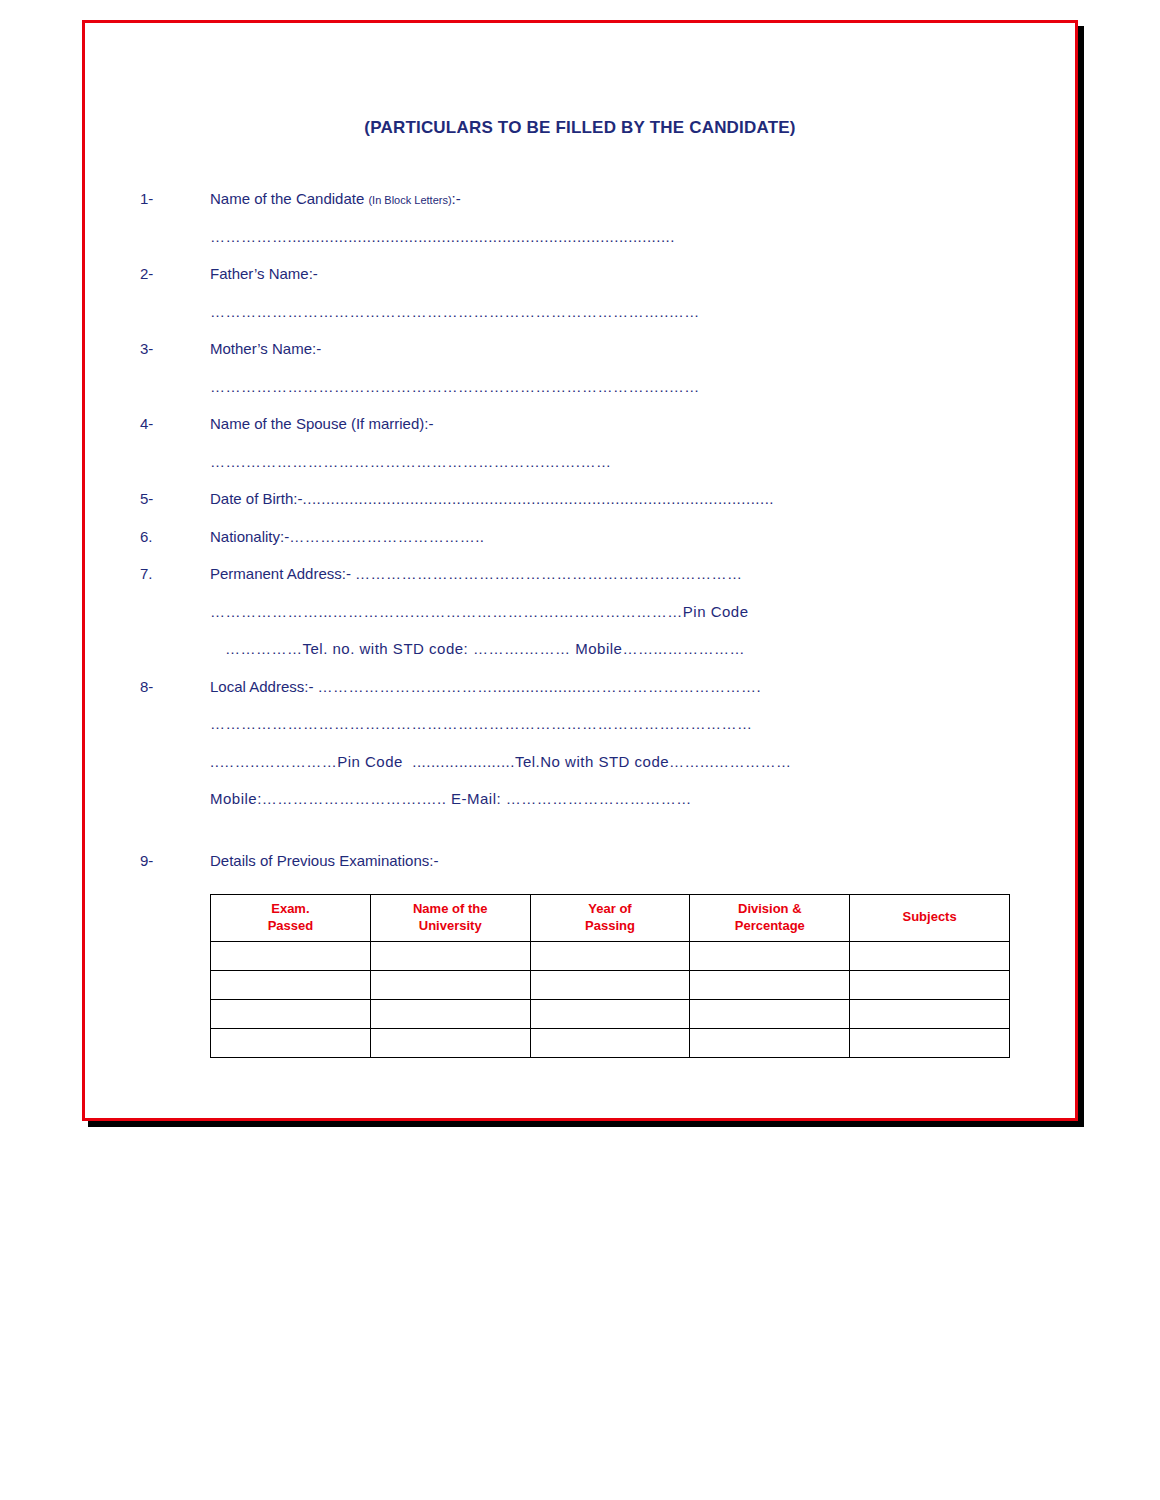(PARTICULARS TO BE FILLED BY THE CANDIDATE)
1-
Name of the Candidate (In Block Letters):-
……………...................................................................................
2-
Father’s Name:-
……………………………………………………………………………..……
3-
Mother’s Name:-
……………………………………………………………………………..……
4-
Name of the Spouse (If married):-
…….………………………………………………….…….……
5-
Date of Birth:-.....................................................................................................
6.
Nationality:-………………………………..
7.
Permanent Address:- …………………………………………………………………
…………………...…………….……………………….……………………Pin Code
……………Tel. no. with STD code: ……….……… Mobile……...……………
8-
Local Address:- …………………….………....................…………………………….
……………………………………………………………………………………………
..……..……………Pin Code ......................Tel.No with STD code……...……………
Mobile:………………………….….. E-Mail: ………………………………
9-
Details of Previous Examinations:-
| Exam. Passed | Name of the University | Year of Passing | Division & Percentage | Subjects |
| --- | --- | --- | --- | --- |